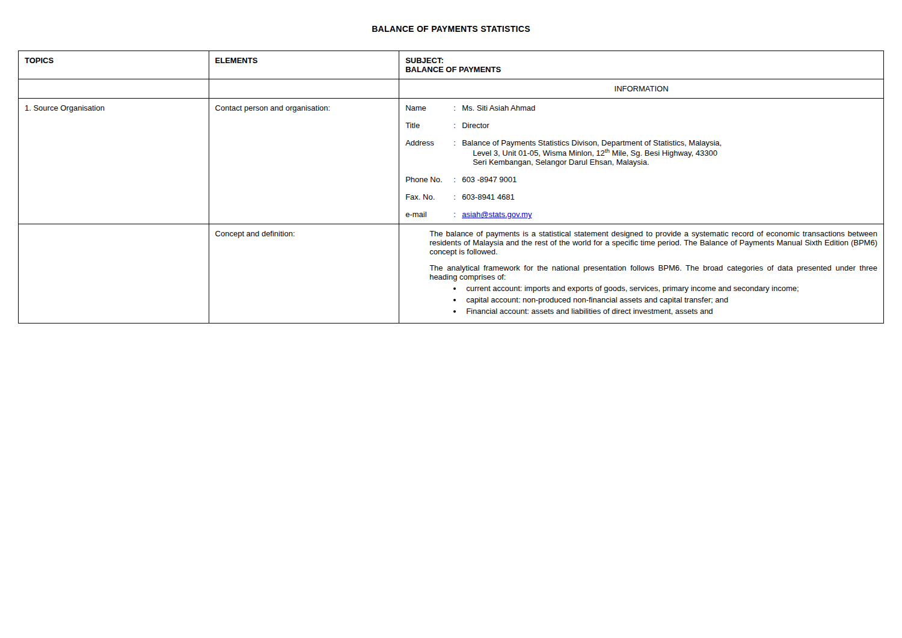BALANCE OF PAYMENTS STATISTICS
| TOPICS | ELEMENTS | SUBJECT: BALANCE OF PAYMENTS |
| | | INFORMATION |
| 1. Source Organisation | Contact person and organisation: | / Name / : / Ms. Siti Asiah Ahmad / / Title / : / Director / / Address / : / Balance of Payments Statistics Divison, Department of Statistics, Malaysia, Level 3, Unit 01-05, Wisma Minlon, 12 th Mile, Sg. Besi Highway, 43300 Seri Kembangan, Selangor Darul Ehsan, Malaysia. / / Phone No. / : / 603 -8947 9001 / / Fax. No. / : / 603-8941 4681 / / e-mail / : / asiah@stats.gov.my / |
| | Concept and definition: | The balance of payments is a statistical statement designed to provide a systematic record of economic transactions between residents of Malaysia and the rest of the world for a specific time period. The Balance of Payments Manual Sixth Edition (BPM6) concept is followed. The analytical framework for the national presentation follows BPM6. The broad categories of data presented under three heading comprises of: current account: imports and exports of goods, services, primary income and secondary income; capital account: non-produced non-financial assets and capital transfer; and Financial account: assets and liabilities of direct investment, assets and |